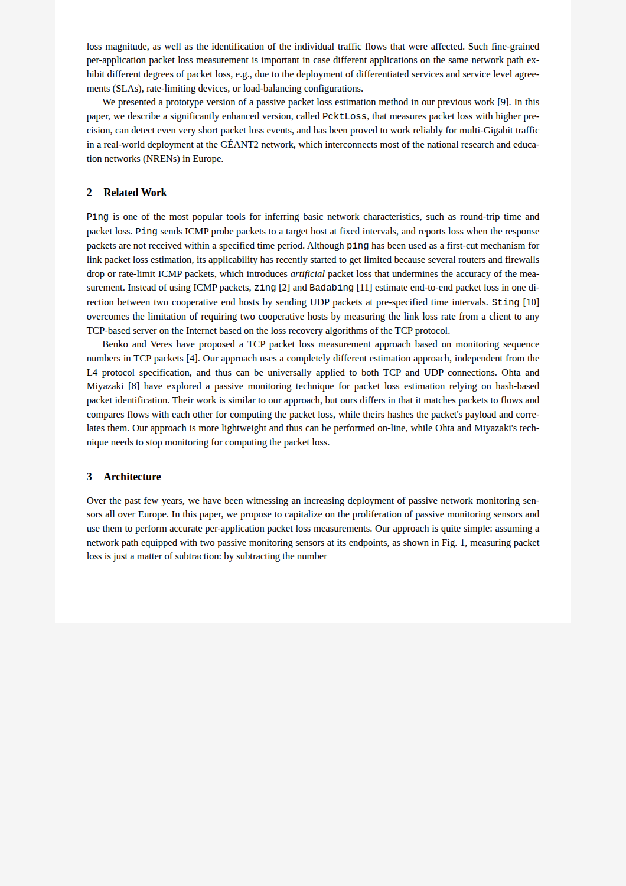loss magnitude, as well as the identification of the individual traffic flows that were affected. Such fine-grained per-application packet loss measurement is important in case different applications on the same network path exhibit different degrees of packet loss, e.g., due to the deployment of differentiated services and service level agreements (SLAs), rate-limiting devices, or load-balancing configurations.
We presented a prototype version of a passive packet loss estimation method in our previous work [9]. In this paper, we describe a significantly enhanced version, called PcktLoss, that measures packet loss with higher precision, can detect even very short packet loss events, and has been proved to work reliably for multi-Gigabit traffic in a real-world deployment at the GÉANT2 network, which interconnects most of the national research and education networks (NRENs) in Europe.
2 Related Work
Ping is one of the most popular tools for inferring basic network characteristics, such as round-trip time and packet loss. Ping sends ICMP probe packets to a target host at fixed intervals, and reports loss when the response packets are not received within a specified time period. Although ping has been used as a first-cut mechanism for link packet loss estimation, its applicability has recently started to get limited because several routers and firewalls drop or rate-limit ICMP packets, which introduces artificial packet loss that undermines the accuracy of the measurement. Instead of using ICMP packets, zing [2] and Badabing [11] estimate end-to-end packet loss in one direction between two cooperative end hosts by sending UDP packets at pre-specified time intervals. Sting [10] overcomes the limitation of requiring two cooperative hosts by measuring the link loss rate from a client to any TCP-based server on the Internet based on the loss recovery algorithms of the TCP protocol.
Benko and Veres have proposed a TCP packet loss measurement approach based on monitoring sequence numbers in TCP packets [4]. Our approach uses a completely different estimation approach, independent from the L4 protocol specification, and thus can be universally applied to both TCP and UDP connections. Ohta and Miyazaki [8] have explored a passive monitoring technique for packet loss estimation relying on hash-based packet identification. Their work is similar to our approach, but ours differs in that it matches packets to flows and compares flows with each other for computing the packet loss, while theirs hashes the packet's payload and correlates them. Our approach is more lightweight and thus can be performed on-line, while Ohta and Miyazaki's technique needs to stop monitoring for computing the packet loss.
3 Architecture
Over the past few years, we have been witnessing an increasing deployment of passive network monitoring sensors all over Europe. In this paper, we propose to capitalize on the proliferation of passive monitoring sensors and use them to perform accurate per-application packet loss measurements. Our approach is quite simple: assuming a network path equipped with two passive monitoring sensors at its endpoints, as shown in Fig. 1, measuring packet loss is just a matter of subtraction: by subtracting the number